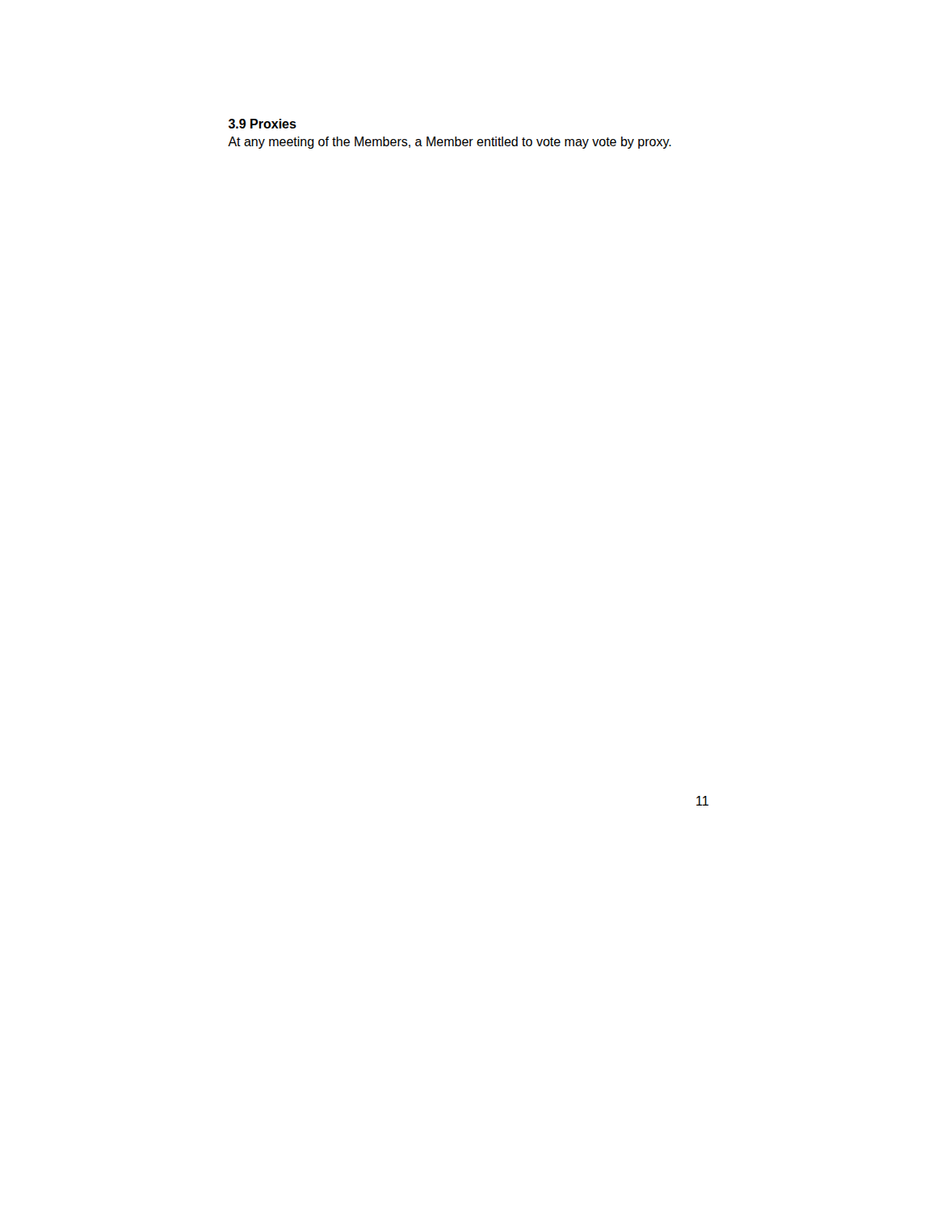3.9 Proxies
At any meeting of the Members, a Member entitled to vote may vote by proxy.
11